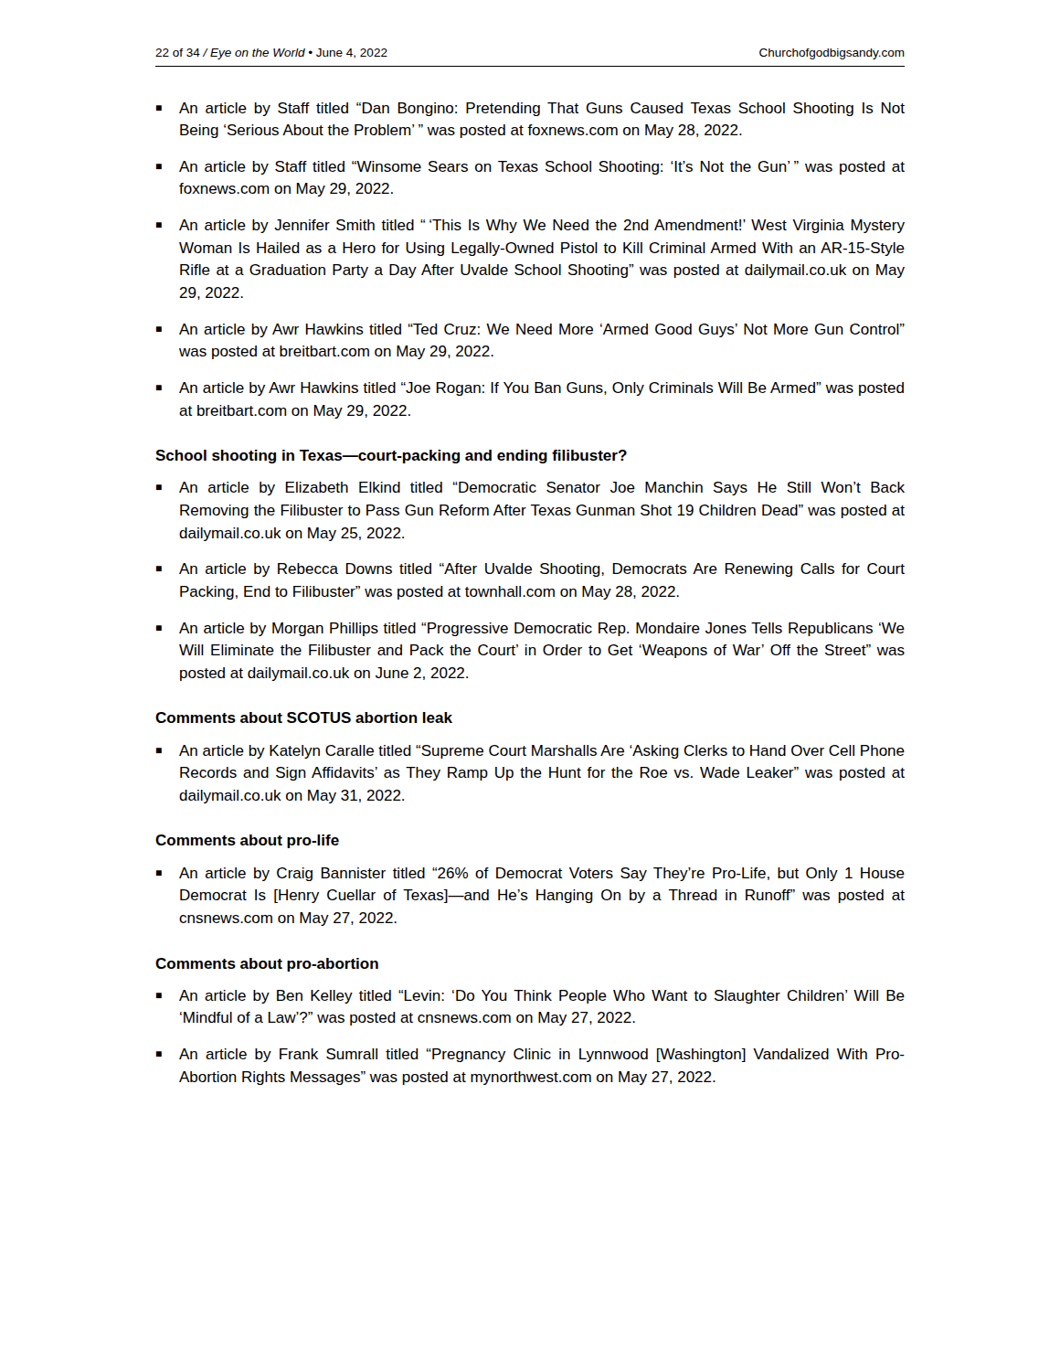22 of 34 / Eye on the World • June 4, 2022 Churchofgodbigsandy.com
An article by Staff titled “Dan Bongino: Pretending That Guns Caused Texas School Shooting Is Not Being ‘Serious About the Problem’ ” was posted at foxnews.com on May 28, 2022.
An article by Staff titled “Winsome Sears on Texas School Shooting: ‘It’s Not the Gun’ ” was posted at foxnews.com on May 29, 2022.
An article by Jennifer Smith titled “ ‘This Is Why We Need the 2nd Amendment!’ West Virginia Mystery Woman Is Hailed as a Hero for Using Legally-Owned Pistol to Kill Criminal Armed With an AR-15-Style Rifle at a Graduation Party a Day After Uvalde School Shooting” was posted at dailymail.co.uk on May 29, 2022.
An article by Awr Hawkins titled “Ted Cruz: We Need More ‘Armed Good Guys’ Not More Gun Control” was posted at breitbart.com on May 29, 2022.
An article by Awr Hawkins titled “Joe Rogan: If You Ban Guns, Only Criminals Will Be Armed” was posted at breitbart.com on May 29, 2022.
School shooting in Texas—court-packing and ending filibuster?
An article by Elizabeth Elkind titled “Democratic Senator Joe Manchin Says He Still Won’t Back Removing the Filibuster to Pass Gun Reform After Texas Gunman Shot 19 Children Dead” was posted at dailymail.co.uk on May 25, 2022.
An article by Rebecca Downs titled “After Uvalde Shooting, Democrats Are Renewing Calls for Court Packing, End to Filibuster” was posted at townhall.com on May 28, 2022.
An article by Morgan Phillips titled “Progressive Democratic Rep. Mondaire Jones Tells Republicans ‘We Will Eliminate the Filibuster and Pack the Court’ in Order to Get ‘Weapons of War’ Off the Street” was posted at dailymail.co.uk on June 2, 2022.
Comments about SCOTUS abortion leak
An article by Katelyn Caralle titled “Supreme Court Marshalls Are ‘Asking Clerks to Hand Over Cell Phone Records and Sign Affidavits’ as They Ramp Up the Hunt for the Roe vs. Wade Leaker” was posted at dailymail.co.uk on May 31, 2022.
Comments about pro-life
An article by Craig Bannister titled “26% of Democrat Voters Say They’re Pro-Life, but Only 1 House Democrat Is [Henry Cuellar of Texas]—and He’s Hanging On by a Thread in Runoff” was posted at cnsnews.com on May 27, 2022.
Comments about pro-abortion
An article by Ben Kelley titled “Levin: ‘Do You Think People Who Want to Slaughter Children’ Will Be ‘Mindful of a Law’?” was posted at cnsnews.com on May 27, 2022.
An article by Frank Sumrall titled “Pregnancy Clinic in Lynnwood [Washington] Vandalized With Pro-Abortion Rights Messages” was posted at mynorthwest.com on May 27, 2022.